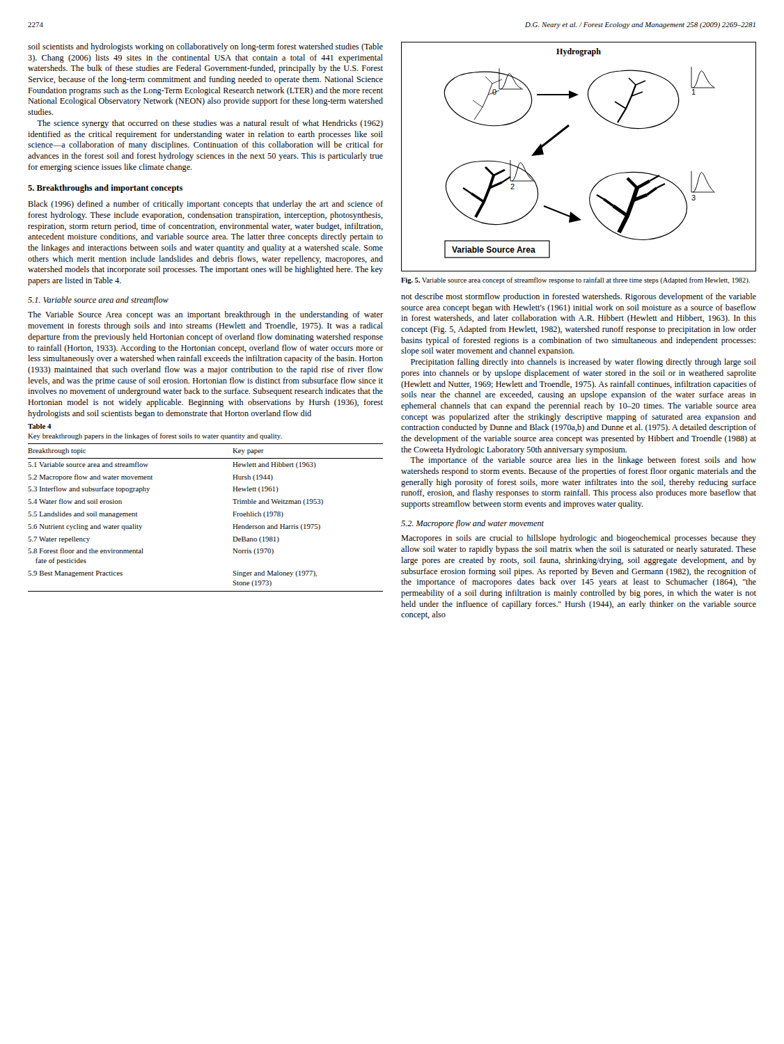2274 D.G. Neary et al. / Forest Ecology and Management 258 (2009) 2269–2281
soil scientists and hydrologists working on collaboratively on long-term forest watershed studies (Table 3). Chang (2006) lists 49 sites in the continental USA that contain a total of 441 experimental watersheds. The bulk of these studies are Federal Government-funded, principally by the U.S. Forest Service, because of the long-term commitment and funding needed to operate them. National Science Foundation programs such as the Long-Term Ecological Research network (LTER) and the more recent National Ecological Observatory Network (NEON) also provide support for these long-term watershed studies.
The science synergy that occurred on these studies was a natural result of what Hendricks (1962) identified as the critical requirement for understanding water in relation to earth processes like soil science—a collaboration of many disciplines. Continuation of this collaboration will be critical for advances in the forest soil and forest hydrology sciences in the next 50 years. This is particularly true for emerging science issues like climate change.
5. Breakthroughs and important concepts
Black (1996) defined a number of critically important concepts that underlay the art and science of forest hydrology. These include evaporation, condensation transpiration, interception, photosynthesis, respiration, storm return period, time of concentration, environmental water, water budget, infiltration, antecedent moisture conditions, and variable source area. The latter three concepts directly pertain to the linkages and interactions between soils and water quantity and quality at a watershed scale. Some others which merit mention include landslides and debris flows, water repellency, macropores, and watershed models that incorporate soil processes. The important ones will be highlighted here. The key papers are listed in Table 4.
5.1. Variable source area and streamflow
The Variable Source Area concept was an important breakthrough in the understanding of water movement in forests through soils and into streams (Hewlett and Troendle, 1975). It was a radical departure from the previously held Hortonian concept of overland flow dominating watershed response to rainfall (Horton, 1933). According to the Hortonian concept, overland flow of water occurs more or less simultaneously over a watershed when rainfall exceeds the infiltration capacity of the basin. Horton (1933) maintained that such overland flow was a major contribution to the rapid rise of river flow levels, and was the prime cause of soil erosion. Hortonian flow is distinct from subsurface flow since it involves no movement of underground water back to the surface. Subsequent research indicates that the Hortonian model is not widely applicable. Beginning with observations by Hursh (1936), forest hydrologists and soil scientists began to demonstrate that Horton overland flow did
Table 4 Key breakthrough papers in the linkages of forest soils to water quantity and quality.
| Breakthrough topic | Key paper |
| --- | --- |
| 5.1 Variable source area and streamflow | Hewlett and Hibbert (1963) |
| 5.2 Macropore flow and water movement | Hursh (1944) |
| 5.3 Interflow and subsurface topography | Hewlett (1961) |
| 5.4 Water flow and soil erosion | Trimble and Weitzman (1953) |
| 5.5 Landslides and soil management | Froehlich (1978) |
| 5.6 Nutrient cycling and water quality | Henderson and Harris (1975) |
| 5.7 Water repellency | DeBano (1981) |
| 5.8 Forest floor and the environmental fate of pesticides | Norris (1970) |
| 5.9 Best Management Practices | Singer and Maloney (1977), Stone (1973) |
Hydrograph
0 1 2 3 Variable Source Area
Fig. 5. Variable source area concept of streamflow response to rainfall at three time steps (Adapted from Hewlett, 1982).
not describe most stormflow production in forested watersheds. Rigorous development of the variable source area concept began with Hewlett's (1961) initial work on soil moisture as a source of baseflow in forest watersheds, and later collaboration with A.R. Hibbert (Hewlett and Hibbert, 1963). In this concept (Fig. 5, Adapted from Hewlett, 1982), watershed runoff response to precipitation in low order basins typical of forested regions is a combination of two simultaneous and independent processes: slope soil water movement and channel expansion.
Precipitation falling directly into channels is increased by water flowing directly through large soil pores into channels or by upslope displacement of water stored in the soil or in weathered saprolite (Hewlett and Nutter, 1969; Hewlett and Troendle, 1975). As rainfall continues, infiltration capacities of soils near the channel are exceeded, causing an upslope expansion of the water surface areas in ephemeral channels that can expand the perennial reach by 10–20 times. The variable source area concept was popularized after the strikingly descriptive mapping of saturated area expansion and contraction conducted by Dunne and Black (1970a,b) and Dunne et al. (1975). A detailed description of the development of the variable source area concept was presented by Hibbert and Troendle (1988) at the Coweeta Hydrologic Laboratory 50th anniversary symposium.
The importance of the variable source area lies in the linkage between forest soils and how watersheds respond to storm events. Because of the properties of forest floor organic materials and the generally high porosity of forest soils, more water infiltrates into the soil, thereby reducing surface runoff, erosion, and flashy responses to storm rainfall. This process also produces more baseflow that supports streamflow between storm events and improves water quality.
5.2. Macropore flow and water movement
Macropores in soils are crucial to hillslope hydrologic and biogeochemical processes because they allow soil water to rapidly bypass the soil matrix when the soil is saturated or nearly saturated. These large pores are created by roots, soil fauna, shrinking/drying, soil aggregate development, and by subsurface erosion forming soil pipes. As reported by Beven and Germann (1982), the recognition of the importance of macropores dates back over 145 years at least to Schumacher (1864), ''the permeability of a soil during infiltration is mainly controlled by big pores, in which the water is not held under the influence of capillary forces.'' Hursh (1944), an early thinker on the variable source concept, also